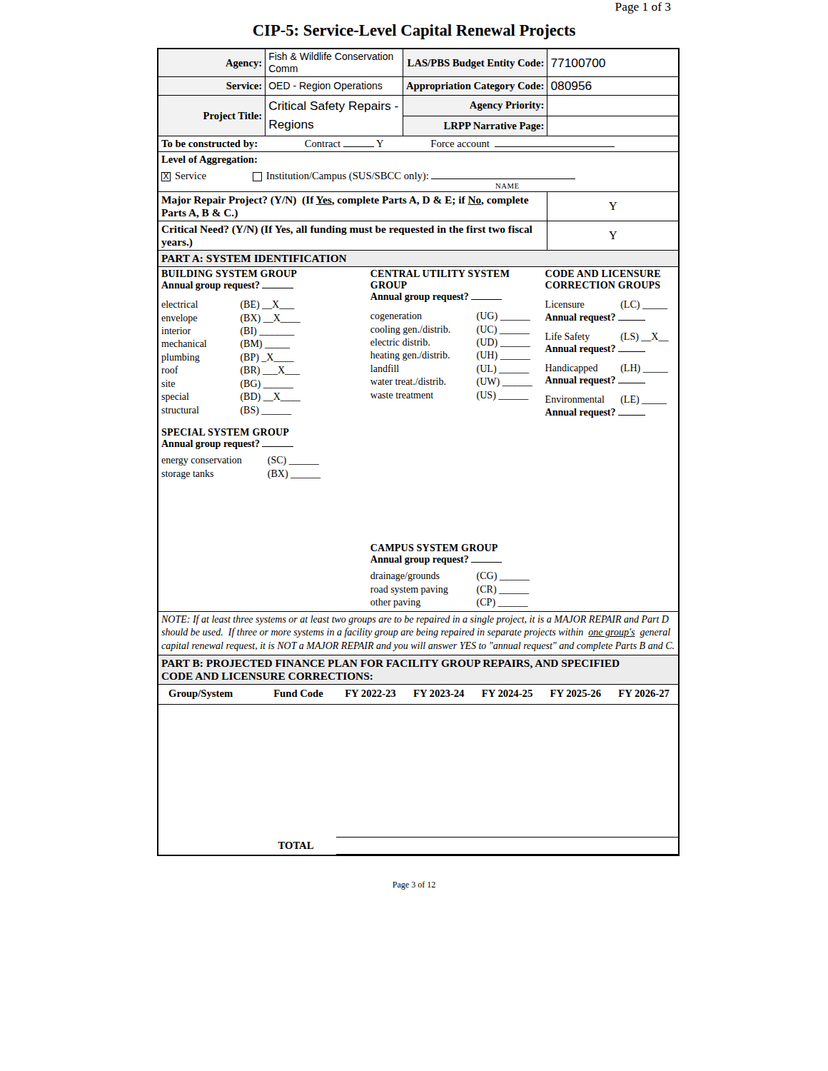Page 1 of 3
CIP-5: Service-Level Capital Renewal Projects
| Agency: | Fish & Wildlife Conservation Comm | LAS/PBS Budget Entity Code: | 77100700 |
| Service: | OED - Region Operations | Appropriation Category Code: | 080956 |
| Project Title: | Critical Safety Repairs - Regions | Agency Priority: | |
| LRPP Narrative Page: | |
| To be constructed by: Contract Y Force account |
| Level of Aggregation: X Service Institution/Campus (SUS/SBCC only): NAME |
| Major Repair Project? (Y/N) (If Yes , complete Parts A, D & E; if No , complete Parts A, B & C.) | Y |
| Critical Need? (Y/N) (If Yes, all funding must be requested in the first two fiscal years.) | Y |
| PART A: SYSTEM IDENTIFICATION |
| BUILDING SYSTEM GROUP Annual group request? electrical (BE) __X___ envelope (BX) __X____ interior (BI) _______ mechanical (BM) _____ plumbing (BP) _X____ roof (BR) ___X___ site (BG) ______ special (BD) __X____ structural (BS) ______ SPECIAL SYSTEM GROUP Annual group request? energy conservation (SC) ______ storage tanks (BX) ______ CENTRAL UTILITY SYSTEM GROUP Annual group request? cogeneration (UG) ______ cooling gen./distrib. (UC) ______ electric distrib. (UD) ______ heating gen./distrib. (UH) ______ landfill (UL) ______ water treat./distrib. (UW) ______ waste treatment (US) ______ CAMPUS SYSTEM GROUP Annual group request? drainage/grounds (CG) ______ road system paving (CR) ______ other paving (CP) ______ CODE AND LICENSURE CORRECTION GROUPS Licensure (LC) _____ Annual request? Life Safety (LS) __X__ Annual request? Handicapped (LH) _____ Annual request? Environmental (LE) _____ Annual request? |
| NOTE: If at least three systems or at least two groups are to be repaired in a single project, it is a MAJOR REPAIR and Part D should be used. If three or more systems in a facility group are being repaired in separate projects within one group's general capital renewal request, it is NOT a MAJOR REPAIR and you will answer YES to "annual request" and complete Parts B and C. |
| PART B: PROJECTED FINANCE PLAN FOR FACILITY GROUP REPAIRS, AND SPECIFIED CODE AND LICENSURE CORRECTIONS: |
| / Group/System / Fund Code / FY 2022-23 / FY 2023-24 / FY 2024-25 / FY 2025-26 / FY 2026-27 / / --- / --- / --- / --- / --- / --- / --- / / / TOTAL / / / / / / |
Page 3 of 12